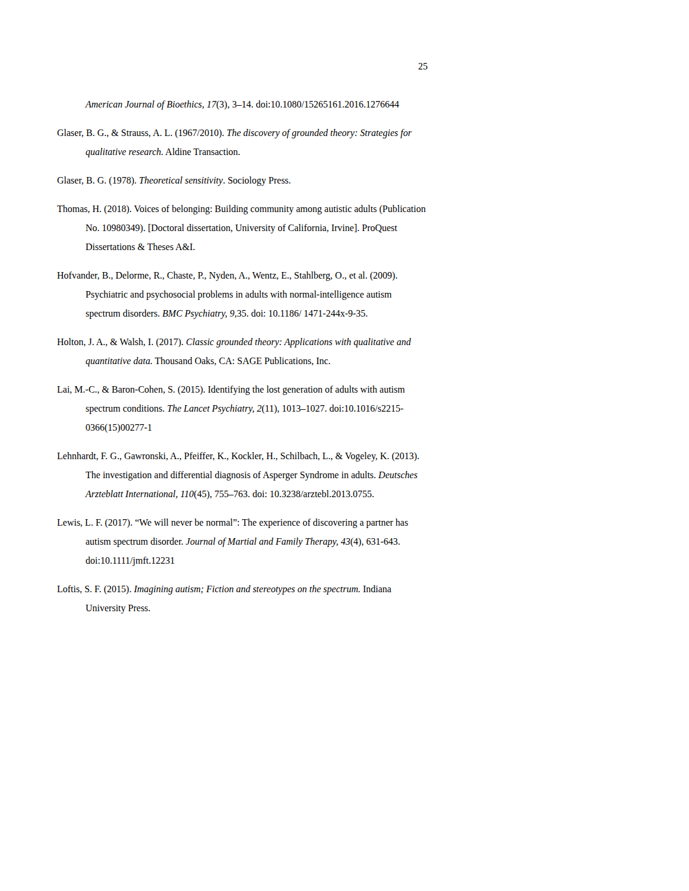25
American Journal of Bioethics, 17(3), 3–14. doi:10.1080/15265161.2016.1276644
Glaser, B. G., & Strauss, A. L. (1967/2010). The discovery of grounded theory: Strategies for qualitative research. Aldine Transaction.
Glaser, B. G. (1978). Theoretical sensitivity. Sociology Press.
Thomas, H. (2018). Voices of belonging: Building community among autistic adults (Publication No. 10980349). [Doctoral dissertation, University of California, Irvine]. ProQuest Dissertations & Theses A&I.
Hofvander, B., Delorme, R., Chaste, P., Nyden, A., Wentz, E., Stahlberg, O., et al. (2009). Psychiatric and psychosocial problems in adults with normal-intelligence autism spectrum disorders. BMC Psychiatry, 9,35. doi: 10.1186/ 1471-244x-9-35.
Holton, J. A., & Walsh, I. (2017). Classic grounded theory: Applications with qualitative and quantitative data. Thousand Oaks, CA: SAGE Publications, Inc.
Lai, M.-C., & Baron-Cohen, S. (2015). Identifying the lost generation of adults with autism spectrum conditions. The Lancet Psychiatry, 2(11), 1013–1027. doi:10.1016/s2215-0366(15)00277-1
Lehnhardt, F. G., Gawronski, A., Pfeiffer, K., Kockler, H., Schilbach, L., & Vogeley, K. (2013). The investigation and differential diagnosis of Asperger Syndrome in adults. Deutsches Arzteblatt International, 110(45), 755–763. doi: 10.3238/arztebl.2013.0755.
Lewis, L. F. (2017). “We will never be normal”: The experience of discovering a partner has autism spectrum disorder. Journal of Martial and Family Therapy, 43(4), 631-643. doi:10.1111/jmft.12231
Loftis, S. F. (2015). Imagining autism; Fiction and stereotypes on the spectrum. Indiana University Press.